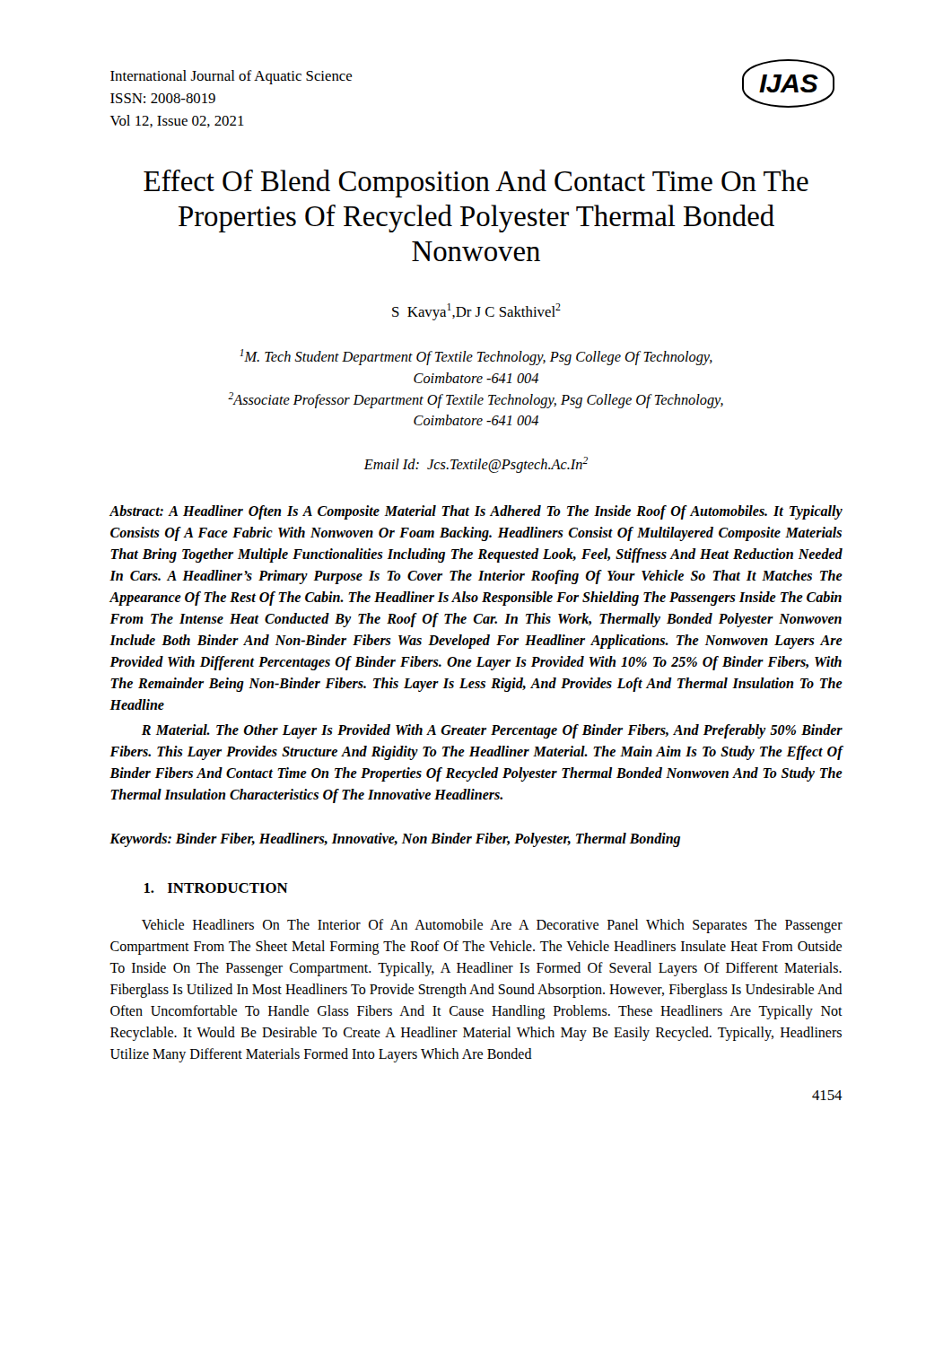International Journal of Aquatic Science
ISSN: 2008-8019
Vol 12, Issue 02, 2021
IJAS
Effect Of Blend Composition And Contact Time On The Properties Of Recycled Polyester Thermal Bonded Nonwoven
S Kavya1,Dr J C Sakthivel2
1M. Tech Student Department Of Textile Technology, Psg College Of Technology,
Coimbatore -641 004
2Associate Professor Department Of Textile Technology, Psg College Of Technology,
Coimbatore -641 004
Email Id: Jcs.Textile@Psgtech.Ac.In2
Abstract: A Headliner Often Is A Composite Material That Is Adhered To The Inside Roof Of Automobiles. It Typically Consists Of A Face Fabric With Nonwoven Or Foam Backing. Headliners Consist Of Multilayered Composite Materials That Bring Together Multiple Functionalities Including The Requested Look, Feel, Stiffness And Heat Reduction Needed In Cars. A Headliner’s Primary Purpose Is To Cover The Interior Roofing Of Your Vehicle So That It Matches The Appearance Of The Rest Of The Cabin. The Headliner Is Also Responsible For Shielding The Passengers Inside The Cabin From The Intense Heat Conducted By The Roof Of The Car. In This Work, Thermally Bonded Polyester Nonwoven Include Both Binder And Non-Binder Fibers Was Developed For Headliner Applications. The Nonwoven Layers Are Provided With Different Percentages Of Binder Fibers. One Layer Is Provided With 10% To 25% Of Binder Fibers, With The Remainder Being Non-Binder Fibers. This Layer Is Less Rigid, And Provides Loft And Thermal Insulation To The Headline
R Material. The Other Layer Is Provided With A Greater Percentage Of Binder Fibers, And Preferably 50% Binder Fibers. This Layer Provides Structure And Rigidity To The Headliner Material. The Main Aim Is To Study The Effect Of Binder Fibers And Contact Time On The Properties Of Recycled Polyester Thermal Bonded Nonwoven And To Study The Thermal Insulation Characteristics Of The Innovative Headliners.
Keywords: Binder Fiber, Headliners, Innovative, Non Binder Fiber, Polyester, Thermal Bonding
1. INTRODUCTION
Vehicle Headliners On The Interior Of An Automobile Are A Decorative Panel Which Separates The Passenger Compartment From The Sheet Metal Forming The Roof Of The Vehicle. The Vehicle Headliners Insulate Heat From Outside To Inside On The Passenger Compartment. Typically, A Headliner Is Formed Of Several Layers Of Different Materials. Fiberglass Is Utilized In Most Headliners To Provide Strength And Sound Absorption. However, Fiberglass Is Undesirable And Often Uncomfortable To Handle Glass Fibers And It Cause Handling Problems. These Headliners Are Typically Not Recyclable. It Would Be Desirable To Create A Headliner Material Which May Be Easily Recycled. Typically, Headliners Utilize Many Different Materials Formed Into Layers Which Are Bonded
4154